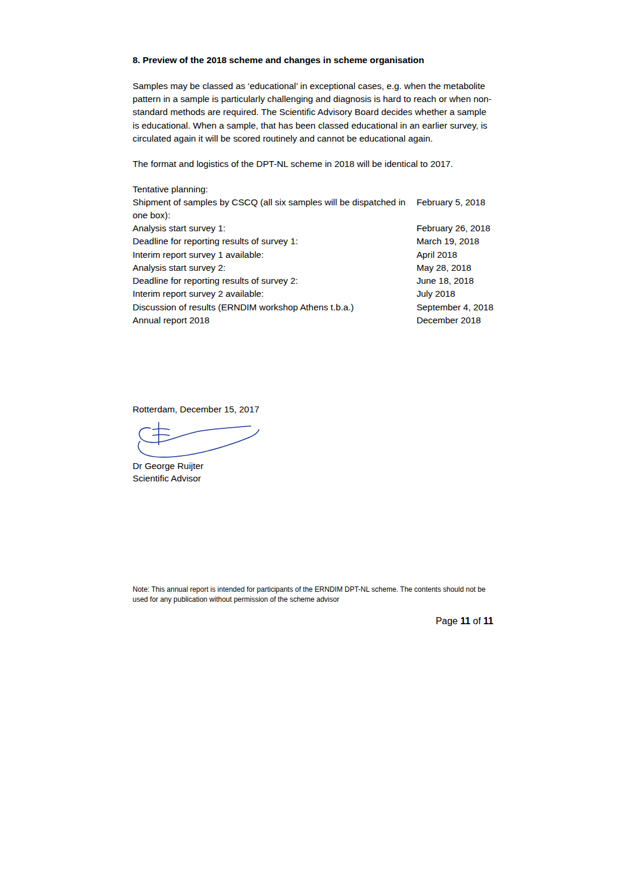8. Preview of the 2018 scheme and changes in scheme organisation
Samples may be classed as ‘educational’ in exceptional cases, e.g. when the metabolite pattern in a sample is particularly challenging and diagnosis is hard to reach or when non-standard methods are required. The Scientific Advisory Board decides whether a sample is educational. When a sample, that has been classed educational in an earlier survey, is circulated again it will be scored routinely and cannot be educational again.
The format and logistics of the DPT-NL scheme in 2018 will be identical to 2017.
Tentative planning:
| Shipment of samples by CSCQ (all six samples will be dispatched in one box): | February 5, 2018 |
| Analysis start survey 1: | February 26, 2018 |
| Deadline for reporting results of survey 1: | March 19, 2018 |
| Interim report survey 1 available: | April 2018 |
| Analysis start survey 2: | May 28, 2018 |
| Deadline for reporting results of survey 2: | June 18, 2018 |
| Interim report survey 2 available: | July 2018 |
| Discussion of results (ERNDIM workshop Athens t.b.a.) | September 4, 2018 |
| Annual report 2018 | December 2018 |
Rotterdam, December 15, 2017
Dr George Ruijter
Scientific Advisor
Note: This annual report is intended for participants of the ERNDIM DPT-NL scheme. The contents should not be used for any publication without permission of the scheme advisor
Page 11 of 11